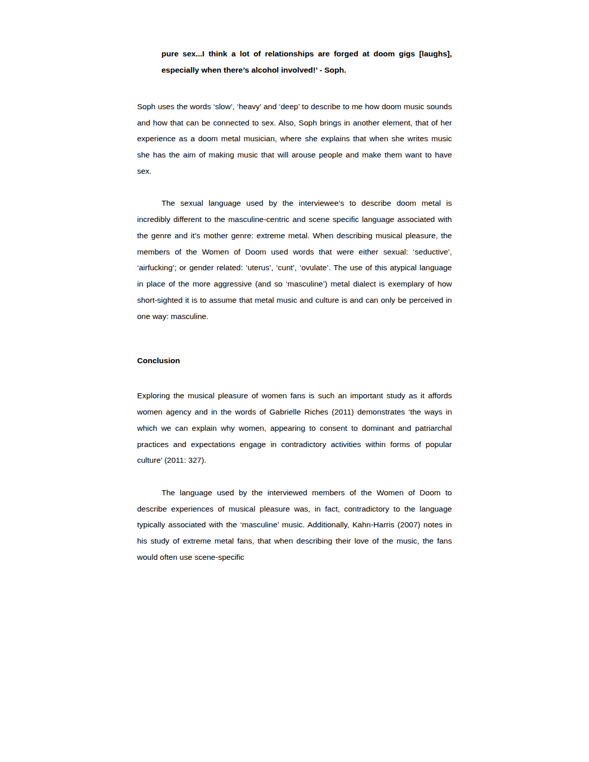pure sex...I think a lot of relationships are forged at doom gigs [laughs], especially when there’s alcohol involved!’ - Soph.
Soph uses the words ‘slow’, ‘heavy’ and ‘deep’ to describe to me how doom music sounds and how that can be connected to sex. Also, Soph brings in another element, that of her experience as a doom metal musician, where she explains that when she writes music she has the aim of making music that will arouse people and make them want to have sex.
The sexual language used by the interviewee’s to describe doom metal is incredibly different to the masculine-centric and scene specific language associated with the genre and it’s mother genre: extreme metal. When describing musical pleasure, the members of the Women of Doom used words that were either sexual: ‘seductive’, ‘airfucking’; or gender related: ‘uterus’, ‘cunt’, ‘ovulate’. The use of this atypical language in place of the more aggressive (and so ‘masculine’) metal dialect is exemplary of how short-sighted it is to assume that metal music and culture is and can only be perceived in one way: masculine.
Conclusion
Exploring the musical pleasure of women fans is such an important study as it affords women agency and in the words of Gabrielle Riches (2011) demonstrates ‘the ways in which we can explain why women, appearing to consent to dominant and patriarchal practices and expectations engage in contradictory activities within forms of popular culture’ (2011: 327).
The language used by the interviewed members of the Women of Doom to describe experiences of musical pleasure was, in fact, contradictory to the language typically associated with the ‘masculine’ music. Additionally, Kahn-Harris (2007) notes in his study of extreme metal fans, that when describing their love of the music, the fans would often use scene-specific